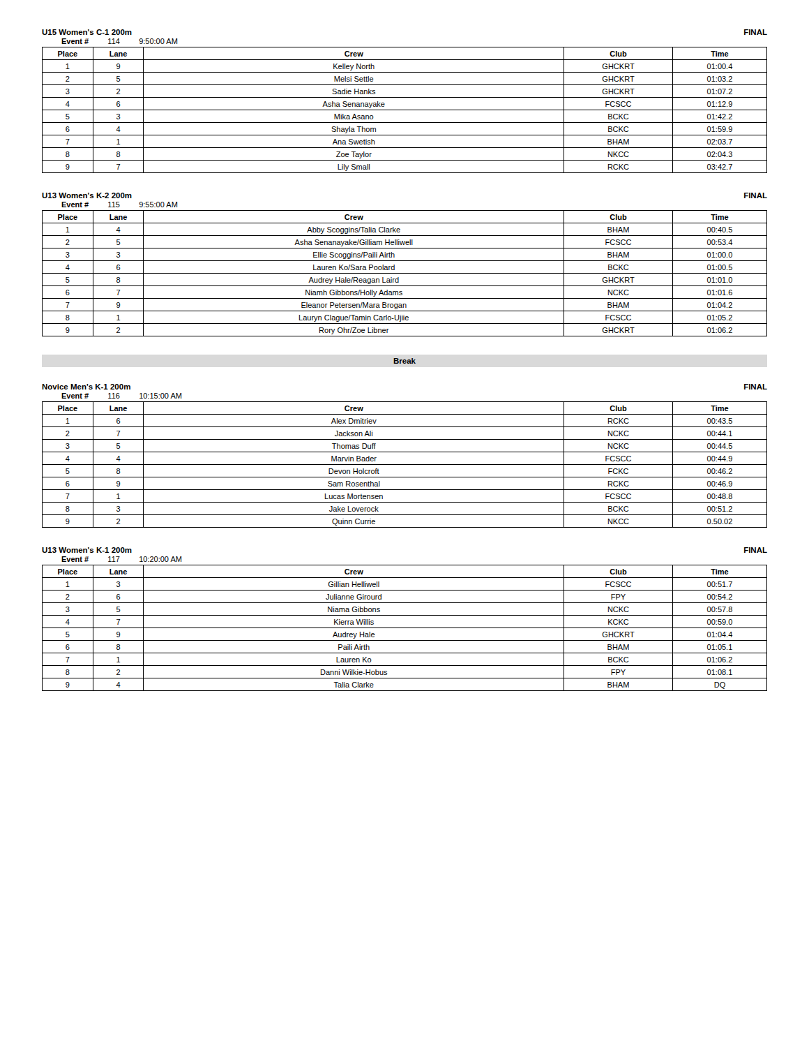U15 Women's C-1 200m FINAL
Event # 114 9:50:00 AM
| Place | Lane | Crew | Club | Time |
| --- | --- | --- | --- | --- |
| 1 | 9 | Kelley North | GHCKRT | 01:00.4 |
| 2 | 5 | Melsi Settle | GHCKRT | 01:03.2 |
| 3 | 2 | Sadie Hanks | GHCKRT | 01:07.2 |
| 4 | 6 | Asha Senanayake | FCSCC | 01:12.9 |
| 5 | 3 | Mika Asano | BCKC | 01:42.2 |
| 6 | 4 | Shayla Thom | BCKC | 01:59.9 |
| 7 | 1 | Ana Swetish | BHAM | 02:03.7 |
| 8 | 8 | Zoe Taylor | NKCC | 02:04.3 |
| 9 | 7 | Lily Small | RCKC | 03:42.7 |
U13 Women's K-2 200m FINAL
Event # 115 9:55:00 AM
| Place | Lane | Crew | Club | Time |
| --- | --- | --- | --- | --- |
| 1 | 4 | Abby Scoggins/Talia Clarke | BHAM | 00:40.5 |
| 2 | 5 | Asha Senanayake/Gilliam Helliwell | FCSCC | 00:53.4 |
| 3 | 3 | Ellie Scoggins/Paili Airth | BHAM | 01:00.0 |
| 4 | 6 | Lauren Ko/Sara Poolard | BCKC | 01:00.5 |
| 5 | 8 | Audrey Hale/Reagan Laird | GHCKRT | 01:01.0 |
| 6 | 7 | Niamh Gibbons/Holly Adams | NCKC | 01:01.6 |
| 7 | 9 | Eleanor Petersen/Mara Brogan | BHAM | 01:04.2 |
| 8 | 1 | Lauryn Clague/Tamin Carlo-Ujiie | FCSCC | 01:05.2 |
| 9 | 2 | Rory Ohr/Zoe Libner | GHCKRT | 01:06.2 |
Break
Novice Men's K-1 200m FINAL
Event # 116 10:15:00 AM
| Place | Lane | Crew | Club | Time |
| --- | --- | --- | --- | --- |
| 1 | 6 | Alex Dmitriev | RCKC | 00:43.5 |
| 2 | 7 | Jackson Ali | NCKC | 00:44.1 |
| 3 | 5 | Thomas Duff | NCKC | 00:44.5 |
| 4 | 4 | Marvin Bader | FCSCC | 00:44.9 |
| 5 | 8 | Devon Holcroft | FCKC | 00:46.2 |
| 6 | 9 | Sam Rosenthal | RCKC | 00:46.9 |
| 7 | 1 | Lucas Mortensen | FCSCC | 00:48.8 |
| 8 | 3 | Jake Loverock | BCKC | 00:51.2 |
| 9 | 2 | Quinn Currie | NKCC | 0.50.02 |
U13 Women's K-1 200m FINAL
Event # 117 10:20:00 AM
| Place | Lane | Crew | Club | Time |
| --- | --- | --- | --- | --- |
| 1 | 3 | Gillian Helliwell | FCSCC | 00:51.7 |
| 2 | 6 | Julianne Girourd | FPY | 00:54.2 |
| 3 | 5 | Niama Gibbons | NCKC | 00:57.8 |
| 4 | 7 | Kierra Willis | KCKC | 00:59.0 |
| 5 | 9 | Audrey Hale | GHCKRT | 01:04.4 |
| 6 | 8 | Paili Airth | BHAM | 01:05.1 |
| 7 | 1 | Lauren Ko | BCKC | 01:06.2 |
| 8 | 2 | Danni Wilkie-Hobus | FPY | 01:08.1 |
| 9 | 4 | Talia Clarke | BHAM | DQ |